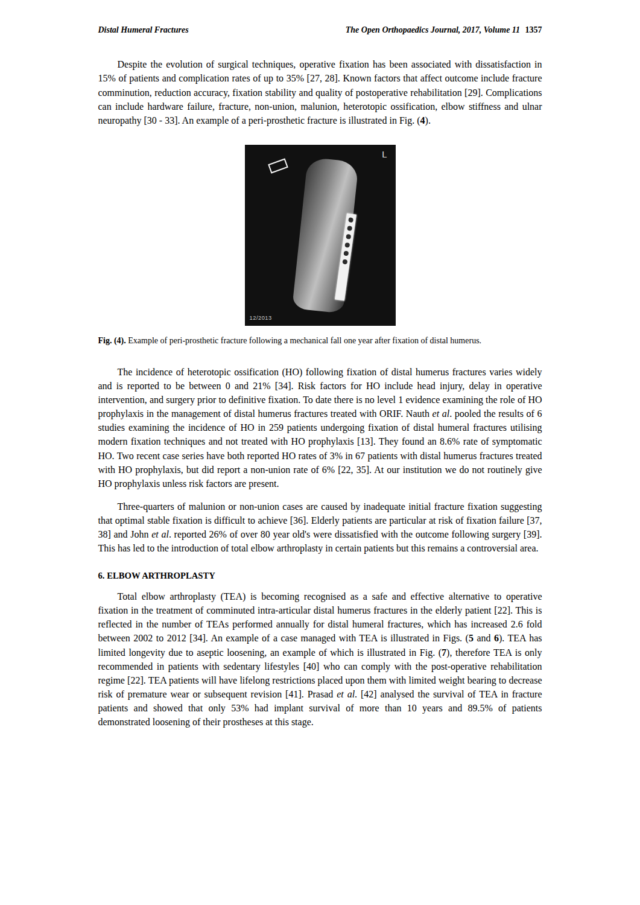Distal Humeral Fractures The Open Orthopaedics Journal, 2017, Volume 111357
Despite the evolution of surgical techniques, operative fixation has been associated with dissatisfaction in 15% of patients and complication rates of up to 35% [27, 28]. Known factors that affect outcome include fracture comminution, reduction accuracy, fixation stability and quality of postoperative rehabilitation [29]. Complications can include hardware failure, fracture, non-union, malunion, heterotopic ossification, elbow stiffness and ulnar neuropathy [30 - 33]. An example of a peri-prosthetic fracture is illustrated in Fig. (4).
12/2013
Fig. (4). Example of peri-prosthetic fracture following a mechanical fall one year after fixation of distal humerus.
The incidence of heterotopic ossification (HO) following fixation of distal humerus fractures varies widely and is reported to be between 0 and 21% [34]. Risk factors for HO include head injury, delay in operative intervention, and surgery prior to definitive fixation. To date there is no level 1 evidence examining the role of HO prophylaxis in the management of distal humerus fractures treated with ORIF. Nauth et al. pooled the results of 6 studies examining the incidence of HO in 259 patients undergoing fixation of distal humeral fractures utilising modern fixation techniques and not treated with HO prophylaxis [13]. They found an 8.6% rate of symptomatic HO. Two recent case series have both reported HO rates of 3% in 67 patients with distal humerus fractures treated with HO prophylaxis, but did report a non-union rate of 6% [22, 35]. At our institution we do not routinely give HO prophylaxis unless risk factors are present.
Three-quarters of malunion or non-union cases are caused by inadequate initial fracture fixation suggesting that optimal stable fixation is difficult to achieve [36]. Elderly patients are particular at risk of fixation failure [37, 38] and John et al. reported 26% of over 80 year old's were dissatisfied with the outcome following surgery [39]. This has led to the introduction of total elbow arthroplasty in certain patients but this remains a controversial area.
6. Elbow Arthroplasty
Total elbow arthroplasty (TEA) is becoming recognised as a safe and effective alternative to operative fixation in the treatment of comminuted intra-articular distal humerus fractures in the elderly patient [22]. This is reflected in the number of TEAs performed annually for distal humeral fractures, which has increased 2.6 fold between 2002 to 2012 [34]. An example of a case managed with TEA is illustrated in Figs. (5 and 6). TEA has limited longevity due to aseptic loosening, an example of which is illustrated in Fig. (7), therefore TEA is only recommended in patients with sedentary lifestyles [40] who can comply with the post-operative rehabilitation regime [22]. TEA patients will have lifelong restrictions placed upon them with limited weight bearing to decrease risk of premature wear or subsequent revision [41]. Prasad et al. [42] analysed the survival of TEA in fracture patients and showed that only 53% had implant survival of more than 10 years and 89.5% of patients demonstrated loosening of their prostheses at this stage.